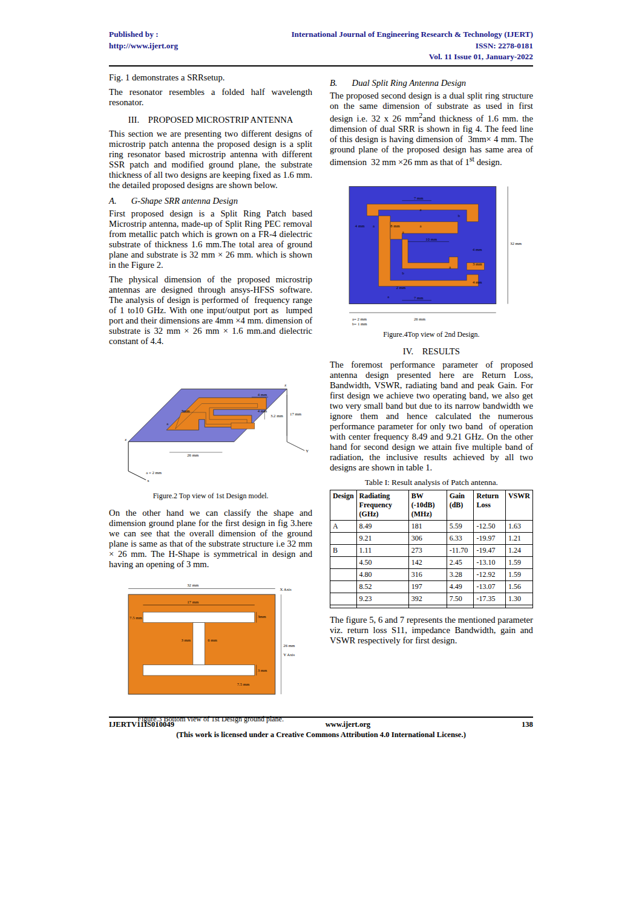Published by :
http://www.ijert.org
International Journal of Engineering Research & Technology (IJERT)
ISSN: 2278-0181
Vol. 11 Issue 01, January-2022
Fig. 1 demonstrates a SRRsetup.
The resonator resembles a folded half wavelength resonator.
III. PROPOSED MICROSTRIP ANTENNA
This section we are presenting two different designs of microstrip patch antenna the proposed design is a split ring resonator based microstrip antenna with different SSR patch and modified ground plane, the substrate thickness of all two designs are keeping fixed as 1.6 mm. the detailed proposed designs are shown below.
A. G-Shape SRR antenna Design
First proposed design is a Split Ring Patch based Microstrip antenna, made-up of Split Ring PEC removal from metallic patch which is grown on a FR-4 dielectric substrate of thickness 1.6 mm.The total area of ground plane and substrate is 32 mm × 26 mm. which is shown in the Figure 2.
The physical dimension of the proposed microstrip antennas are designed through ansys-HFSS software. The analysis of design is performed of frequency range of 1 to10 GHz. With one input/output port as lumped port and their dimensions are 4mm ×4 mm. dimension of substrate is 32 mm × 26 mm × 1.6 mm.and dielectric constant of 4.4.
z x z Y 4 mm 4 mm 3mm a 3.2 mm 17 mm 26 mm a = 2 mm
Figure.2 Top view of 1st Design model.
On the other hand we can classify the shape and dimension ground plane for the first design in fig 3.here we can see that the overall dimension of the ground plane is same as that of the substrate structure i.e 32 mm × 26 mm. The H-Shape is symmetrical in design and having an opening of 3 mm.
32 mm X Axis 17 mm 3mm 3 mm 7.5 mm 7.5 mm 3 mm 6 mm 26 mm Y Axis
Figure.3 Bottom view of 1st Design ground plane.
B. Dual Split Ring Antenna Design
The proposed second design is a dual split ring structure on the same dimension of substrate as used in first design i.e. 32 x 26 mm2and thickness of 1.6 mm. the dimension of dual SRR is shown in fig 4. The feed line of this design is having dimension of 3mm× 4 mm. The ground plane of the proposed design has same area of dimension 32 mm ×26 mm as that of 1st design.
7 mm a a a 8 mm 10 mm b b a 4 mm 3 mm 4 mm 2 mm a 7 mm 4 mm a 32 mm 26 mm a= 2 mm b= 1 mm
Figure.4Top view of 2nd Design.
IV. RESULTS
The foremost performance parameter of proposed antenna design presented here are Return Loss, Bandwidth, VSWR, radiating band and peak Gain. For first design we achieve two operating band, we also get two very small band but due to its narrow bandwidth we ignore them and hence calculated the numerous performance parameter for only two band of operation with center frequency 8.49 and 9.21 GHz. On the other hand for second design we attain five multiple band of radiation, the inclusive results achieved by all two designs are shown in table 1.
Table I: Result analysis of Patch antenna.
| Design | Radiating Frequency (GHz) | BW (-10dB) (MHz) | Gain (dB) | Return Loss | VSWR |
| --- | --- | --- | --- | --- | --- |
| A | 8.49 | 181 | 5.59 | -12.50 | 1.63 |
| | 9.21 | 306 | 6.33 | -19.97 | 1.21 |
| B | 1.11 | 273 | -11.70 | -19.47 | 1.24 |
| | 4.50 | 142 | 2.45 | -13.10 | 1.59 |
| | 4.80 | 316 | 3.28 | -12.92 | 1.59 |
| | 8.52 | 197 | 4.49 | -13.07 | 1.56 |
| | 9.23 | 392 | 7.50 | -17.35 | 1.30 |
The figure 5, 6 and 7 represents the mentioned parameter viz. return loss S11, impedance Bandwidth, gain and VSWR respectively for first design.
IJERTV11IS010049 www.ijert.org 138
(This work is licensed under a Creative Commons Attribution 4.0 International License.)